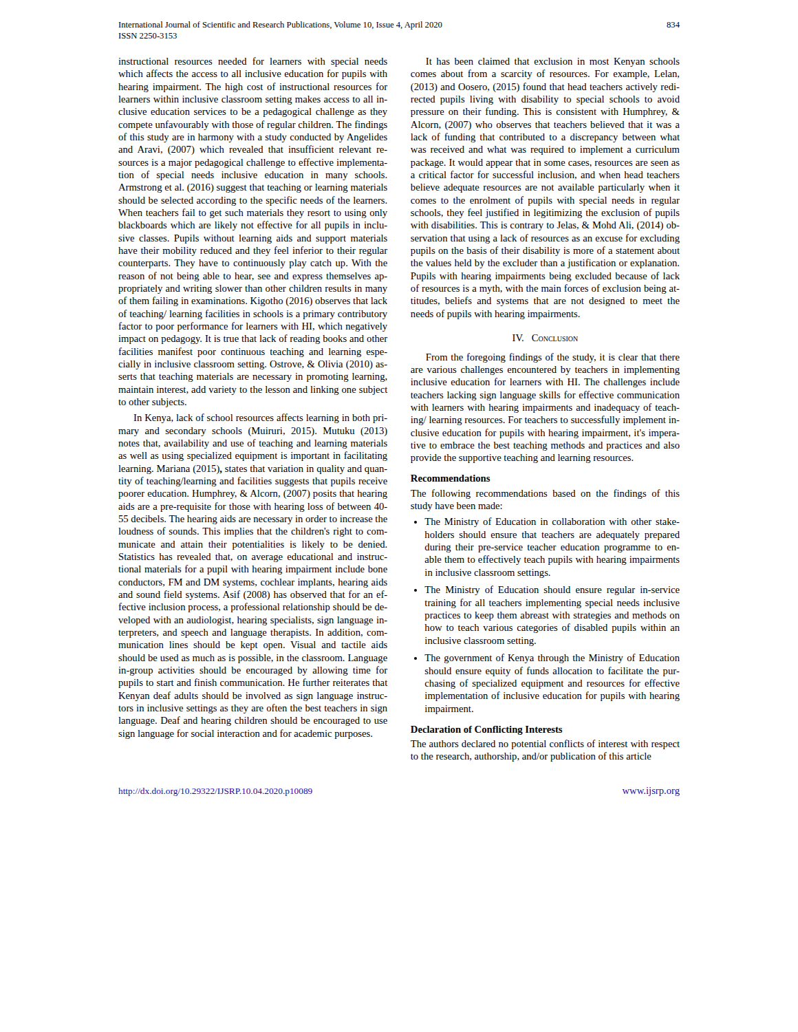International Journal of Scientific and Research Publications, Volume 10, Issue 4, April 2020
ISSN 2250-3153
834
instructional resources needed for learners with special needs which affects the access to all inclusive education for pupils with hearing impairment. The high cost of instructional resources for learners within inclusive classroom setting makes access to all inclusive education services to be a pedagogical challenge as they compete unfavourably with those of regular children. The findings of this study are in harmony with a study conducted by Angelides and Aravi, (2007) which revealed that insufficient relevant resources is a major pedagogical challenge to effective implementation of special needs inclusive education in many schools. Armstrong et al. (2016) suggest that teaching or learning materials should be selected according to the specific needs of the learners. When teachers fail to get such materials they resort to using only blackboards which are likely not effective for all pupils in inclusive classes. Pupils without learning aids and support materials have their mobility reduced and they feel inferior to their regular counterparts. They have to continuously play catch up. With the reason of not being able to hear, see and express themselves appropriately and writing slower than other children results in many of them failing in examinations. Kigotho (2016) observes that lack of teaching/ learning facilities in schools is a primary contributory factor to poor performance for learners with HI, which negatively impact on pedagogy. It is true that lack of reading books and other facilities manifest poor continuous teaching and learning especially in inclusive classroom setting. Ostrove, & Olivia (2010) asserts that teaching materials are necessary in promoting learning, maintain interest, add variety to the lesson and linking one subject to other subjects.
In Kenya, lack of school resources affects learning in both primary and secondary schools (Muiruri, 2015). Mutuku (2013) notes that, availability and use of teaching and learning materials as well as using specialized equipment is important in facilitating learning. Mariana (2015), states that variation in quality and quantity of teaching/learning and facilities suggests that pupils receive poorer education. Humphrey, & Alcorn, (2007) posits that hearing aids are a pre-requisite for those with hearing loss of between 40-55 decibels. The hearing aids are necessary in order to increase the loudness of sounds. This implies that the children's right to communicate and attain their potentialities is likely to be denied. Statistics has revealed that, on average educational and instructional materials for a pupil with hearing impairment include bone conductors, FM and DM systems, cochlear implants, hearing aids and sound field systems. Asif (2008) has observed that for an effective inclusion process, a professional relationship should be developed with an audiologist, hearing specialists, sign language interpreters, and speech and language therapists. In addition, communication lines should be kept open. Visual and tactile aids should be used as much as is possible, in the classroom. Language in-group activities should be encouraged by allowing time for pupils to start and finish communication. He further reiterates that Kenyan deaf adults should be involved as sign language instructors in inclusive settings as they are often the best teachers in sign language. Deaf and hearing children should be encouraged to use sign language for social interaction and for academic purposes.
It has been claimed that exclusion in most Kenyan schools comes about from a scarcity of resources. For example, Lelan, (2013) and Oosero, (2015) found that head teachers actively redirected pupils living with disability to special schools to avoid pressure on their funding. This is consistent with Humphrey, & Alcorn, (2007) who observes that teachers believed that it was a lack of funding that contributed to a discrepancy between what was received and what was required to implement a curriculum package. It would appear that in some cases, resources are seen as a critical factor for successful inclusion, and when head teachers believe adequate resources are not available particularly when it comes to the enrolment of pupils with special needs in regular schools, they feel justified in legitimizing the exclusion of pupils with disabilities. This is contrary to Jelas, & Mohd Ali, (2014) observation that using a lack of resources as an excuse for excluding pupils on the basis of their disability is more of a statement about the values held by the excluder than a justification or explanation. Pupils with hearing impairments being excluded because of lack of resources is a myth, with the main forces of exclusion being attitudes, beliefs and systems that are not designed to meet the needs of pupils with hearing impairments.
IV. Conclusion
From the foregoing findings of the study, it is clear that there are various challenges encountered by teachers in implementing inclusive education for learners with HI. The challenges include teachers lacking sign language skills for effective communication with learners with hearing impairments and inadequacy of teaching/ learning resources. For teachers to successfully implement inclusive education for pupils with hearing impairment, it's imperative to embrace the best teaching methods and practices and also provide the supportive teaching and learning resources.
Recommendations
The following recommendations based on the findings of this study have been made:
The Ministry of Education in collaboration with other stakeholders should ensure that teachers are adequately prepared during their pre-service teacher education programme to enable them to effectively teach pupils with hearing impairments in inclusive classroom settings.
The Ministry of Education should ensure regular in-service training for all teachers implementing special needs inclusive practices to keep them abreast with strategies and methods on how to teach various categories of disabled pupils within an inclusive classroom setting.
The government of Kenya through the Ministry of Education should ensure equity of funds allocation to facilitate the purchasing of specialized equipment and resources for effective implementation of inclusive education for pupils with hearing impairment.
Declaration of Conflicting Interests
The authors declared no potential conflicts of interest with respect to the research, authorship, and/or publication of this article
http://dx.doi.org/10.29322/IJSRP.10.04.2020.p10089
www.ijsrp.org